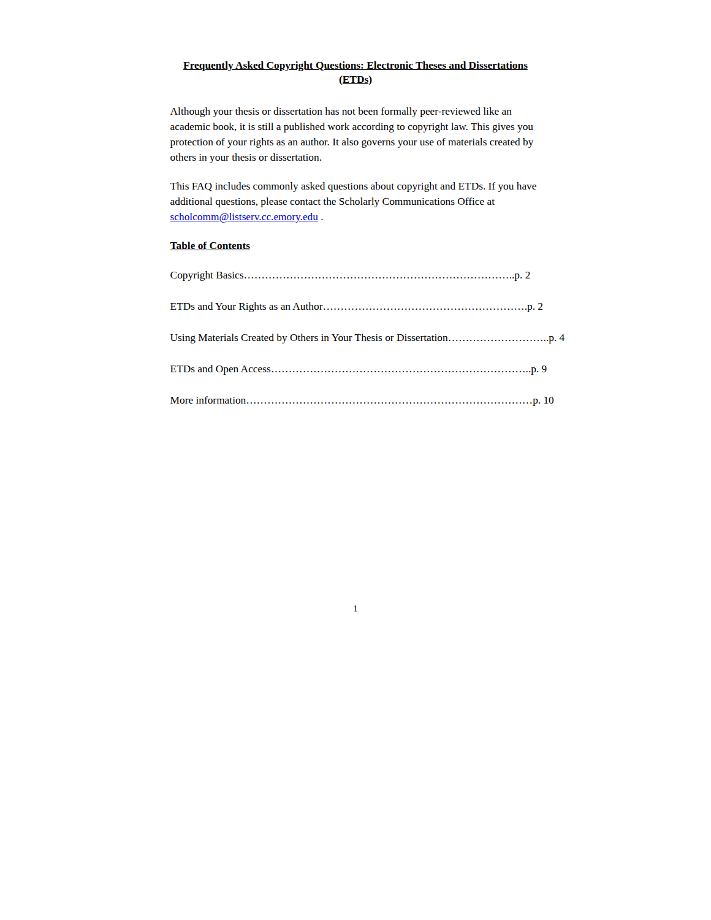Frequently Asked Copyright Questions: Electronic Theses and Dissertations (ETDs)
Although your thesis or dissertation has not been formally peer-reviewed like an academic book, it is still a published work according to copyright law. This gives you protection of your rights as an author. It also governs your use of materials created by others in your thesis or dissertation.
This FAQ includes commonly asked questions about copyright and ETDs. If you have additional questions, please contact the Scholarly Communications Office at scholcomm@listserv.cc.emory.edu .
Table of Contents
Copyright Basics…………………………………………………………………..p. 2
ETDs and Your Rights as an Author………………………………………………….p. 2
Using Materials Created by Others in Your Thesis or Dissertation………………………..p. 4
ETDs and Open Access………………………………………………………………..p. 9
More information………………………………………………………………………p. 10
1